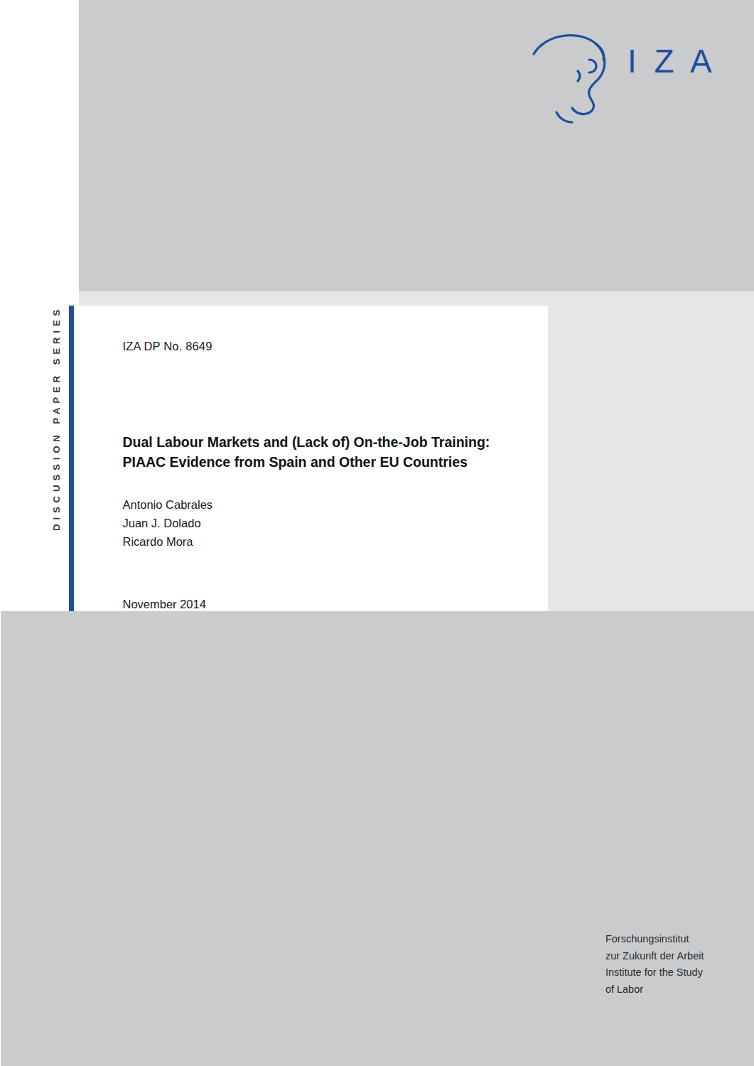I Z A
Discussion Paper Series
IZA DP No. 8649
Dual Labour Markets and (Lack of) On-the-Job Training: PIAAC Evidence from Spain and Other EU Countries
Antonio Cabrales
Juan J. Dolado
Ricardo Mora
November 2014
Forschungsinstitut
zur Zukunft der Arbeit
Institute for the Study
of Labor